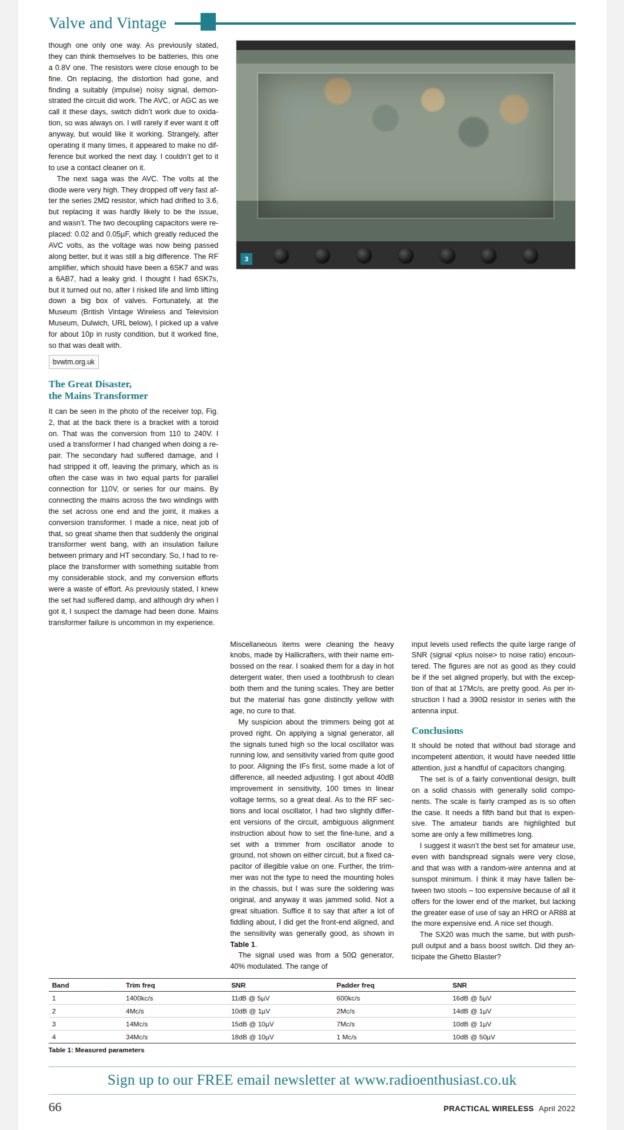Valve and Vintage
though one only one way. As previously stated, they can think themselves to be batteries, this one a 0.8V one. The resistors were close enough to be fine. On replacing, the distortion had gone, and finding a suitably (impulse) noisy signal, demonstrated the circuit did work. The AVC, or AGC as we call it these days, switch didn’t work due to oxidation, so was always on. I will rarely if ever want it off anyway, but would like it working. Strangely, after operating it many times, it appeared to make no difference but worked the next day. I couldn’t get to it to use a contact cleaner on it.
The next saga was the AVC. The volts at the diode were very high. They dropped off very fast after the series 2MΩ resistor, which had drifted to 3.6, but replacing it was hardly likely to be the issue, and wasn’t. The two decoupling capacitors were replaced: 0.02 and 0.05µF, which greatly reduced the AVC volts, as the voltage was now being passed along better, but it was still a big difference. The RF amplifier, which should have been a 6SK7 and was a 6AB7, had a leaky grid. I thought I had 6SK7s, but it turned out no, after I risked life and limb lifting down a big box of valves. Fortunately, at the Museum (British Vintage Wireless and Television Museum, Dulwich, URL below), I picked up a valve for about 10p in rusty condition, but it worked fine, so that was dealt with.
bvwtm.org.uk
The Great Disaster,
the Mains Transformer
It can be seen in the photo of the receiver top, Fig. 2, that at the back there is a bracket with a toroid on. That was the conversion from 110 to 240V. I used a transformer I had changed when doing a repair. The secondary had suffered damage, and I had stripped it off, leaving the primary, which as is often the case was in two equal parts for parallel connection for 110V, or series for our mains. By connecting the mains across the two windings with the set across one end and the joint, it makes a conversion transformer. I made a nice, neat job of that, so great shame then that suddenly the original transformer went bang, with an insulation failure between primary and HT secondary. So, I had to replace the transformer with something suitable from my considerable stock, and my conversion efforts were a waste of effort. As previously stated, I knew the set had suffered damp, and although dry when I got it, I suspect the damage had been done. Mains transformer failure is uncommon in my experience.
3
Miscellaneous items were cleaning the heavy knobs, made by Hallicrafters, with their name embossed on the rear. I soaked them for a day in hot detergent water, then used a toothbrush to clean both them and the tuning scales. They are better but the material has gone distinctly yellow with age, no cure to that.
My suspicion about the trimmers being got at proved right. On applying a signal generator, all the signals tuned high so the local oscillator was running low, and sensitivity varied from quite good to poor. Aligning the IFs first, some made a lot of difference, all needed adjusting. I got about 40dB improvement in sensitivity, 100 times in linear voltage terms, so a great deal. As to the RF sections and local oscillator, I had two slightly different versions of the circuit, ambiguous alignment instruction about how to set the fine-tune, and a set with a trimmer from oscillator anode to ground, not shown on either circuit, but a fixed capacitor of illegible value on one. Further, the trimmer was not the type to need the mounting holes in the chassis, but I was sure the soldering was original, and anyway it was jammed solid. Not a great situation. Suffice it to say that after a lot of fiddling about, I did get the front-end aligned, and the sensitivity was generally good, as shown in Table 1.
The signal used was from a 50Ω generator, 40% modulated. The range of
input levels used reflects the quite large range of SNR (signal <plus noise> to noise ratio) encountered. The figures are not as good as they could be if the set aligned properly, but with the exception of that at 17Mc/s, are pretty good. As per instruction I had a 390Ω resistor in series with the antenna input.
Conclusions
It should be noted that without bad storage and incompetent attention, it would have needed little attention, just a handful of capacitors changing.
The set is of a fairly conventional design, built on a solid chassis with generally solid components. The scale is fairly cramped as is so often the case. It needs a fifth band but that is expensive. The amateur bands are highlighted but some are only a few millimetres long.
I suggest it wasn’t the best set for amateur use, even with bandspread signals were very close, and that was with a random-wire antenna and at sunspot minimum. I think it may have fallen between two stools – too expensive because of all it offers for the lower end of the market, but lacking the greater ease of use of say an HRO or AR88 at the more expensive end. A nice set though.
The SX20 was much the same, but with push-pull output and a bass boost switch. Did they anticipate the Ghetto Blaster?
| Band | Trim freq | SNR | Padder freq | SNR |
| --- | --- | --- | --- | --- |
| 1 | 1400kc/s | 11dB @ 5µV | 600kc/s | 16dB @ 5µV |
| 2 | 4Mc/s | 10dB @ 1µV | 2Mc/s | 14dB @ 1µV |
| 3 | 14Mc/s | 15dB @ 10µV | 7Mc/s | 10dB @ 1µV |
| 4 | 34Mc/s | 18dB @ 10µV | 1 Mc/s | 10dB @ 50µV |
Table 1: Measured parameters
Sign up to our FREE email newsletter at www.radioenthusiast.co.uk
66
PRACTICAL WIRELESS April 2022